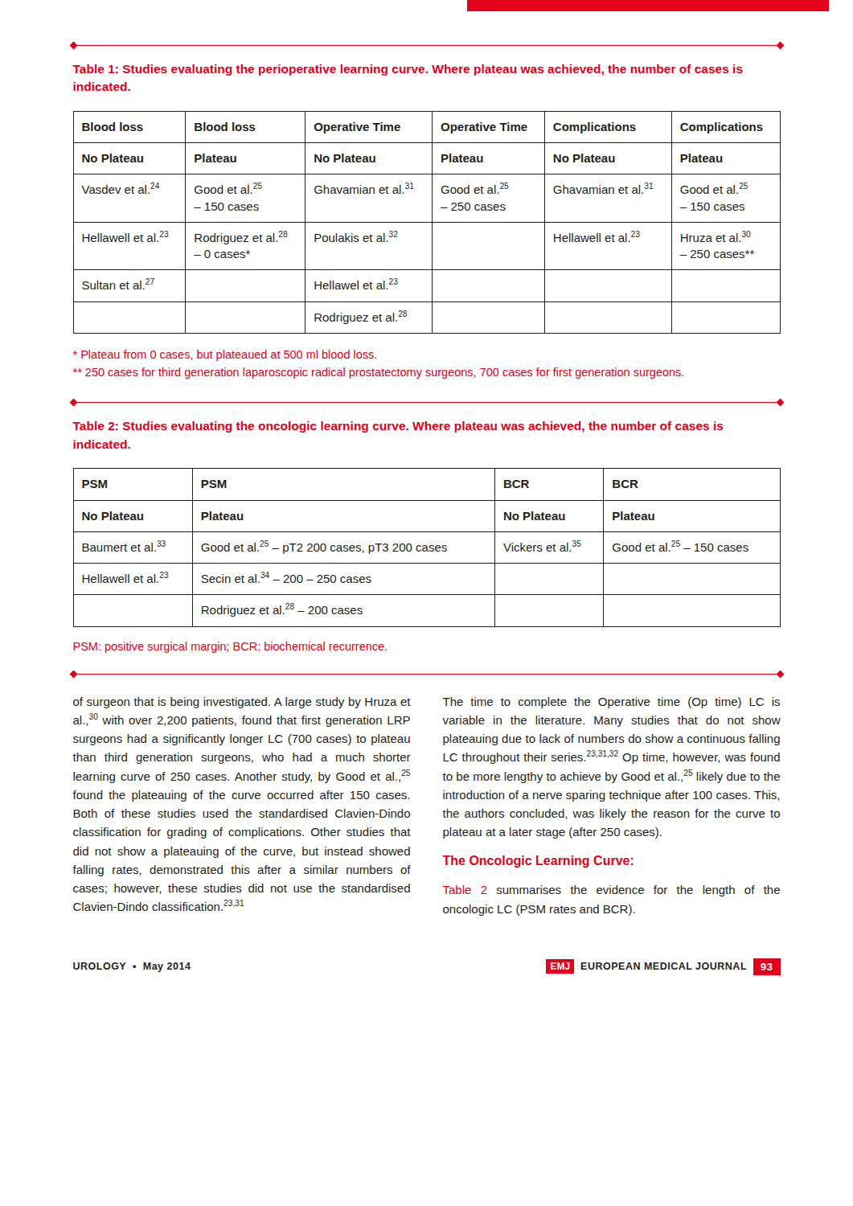Table 1: Studies evaluating the perioperative learning curve. Where plateau was achieved, the number of cases is indicated.
| Blood loss | Blood loss | Operative Time | Operative Time | Complications | Complications |
| --- | --- | --- | --- | --- | --- |
| No Plateau | Plateau | No Plateau | Plateau | No Plateau | Plateau |
| Vasdev et al. 24 | Good et al. 25 – 150 cases | Ghavamian et al. 31 | Good et al. 25 – 250 cases | Ghavamian et al. 31 | Good et al. 25 – 150 cases |
| Hellawell et al. 23 | Rodriguez et al. 28 – 0 cases* | Poulakis et al. 32 | | Hellawell et al. 23 | Hruza et al. 30 – 250 cases** |
| Sultan et al. 27 | | Hellawel et al. 23 | | | |
| | | Rodriguez et al. 28 | | | |
* Plateau from 0 cases, but plateaued at 500 ml blood loss.
** 250 cases for third generation laparoscopic radical prostatectomy surgeons, 700 cases for first generation surgeons.
Table 2: Studies evaluating the oncologic learning curve. Where plateau was achieved, the number of cases is indicated.
| PSM | PSM | BCR | BCR |
| --- | --- | --- | --- |
| No Plateau | Plateau | No Plateau | Plateau |
| Baumert et al. 33 | Good et al. 25 – pT2 200 cases, pT3 200 cases | Vickers et al. 35 | Good et al. 25 – 150 cases |
| Hellawell et al. 23 | Secin et al. 34 – 200 – 250 cases | | |
| | Rodriguez et al. 28 – 200 cases | | |
PSM: positive surgical margin; BCR: biochemical recurrence.
of surgeon that is being investigated. A large study by Hruza et al.,30 with over 2,200 patients, found that first generation LRP surgeons had a significantly longer LC (700 cases) to plateau than third generation surgeons, who had a much shorter learning curve of 250 cases. Another study, by Good et al.,25 found the plateauing of the curve occurred after 150 cases. Both of these studies used the standardised Clavien-Dindo classification for grading of complications. Other studies that did not show a plateauing of the curve, but instead showed falling rates, demonstrated this after a similar numbers of cases; however, these studies did not use the standardised Clavien-Dindo classification.23,31
The time to complete the Operative time (Op time) LC is variable in the literature. Many studies that do not show plateauing due to lack of numbers do show a continuous falling LC throughout their series.23,31,32 Op time, however, was found to be more lengthy to achieve by Good et al.,25 likely due to the introduction of a nerve sparing technique after 100 cases. This, the authors concluded, was likely the reason for the curve to plateau at a later stage (after 250 cases).
The Oncologic Learning Curve:
Table 2 summarises the evidence for the length of the oncologic LC (PSM rates and BCR).
UROLOGY • May 2014
EMJ EUROPEAN MEDICAL JOURNAL 93